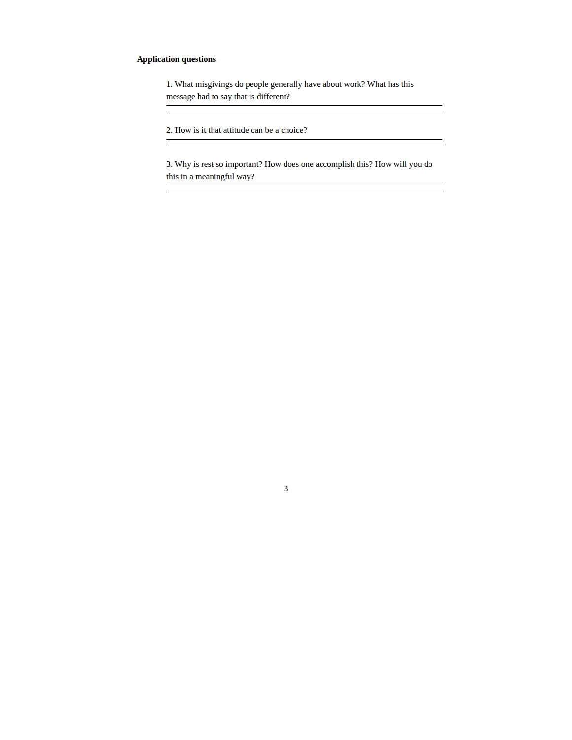Application questions
1. What misgivings do people generally have about work? What has this message had to say that is different?
2. How is it that attitude can be a choice?
3. Why is rest so important? How does one accomplish this? How will you do this in a meaningful way?
3